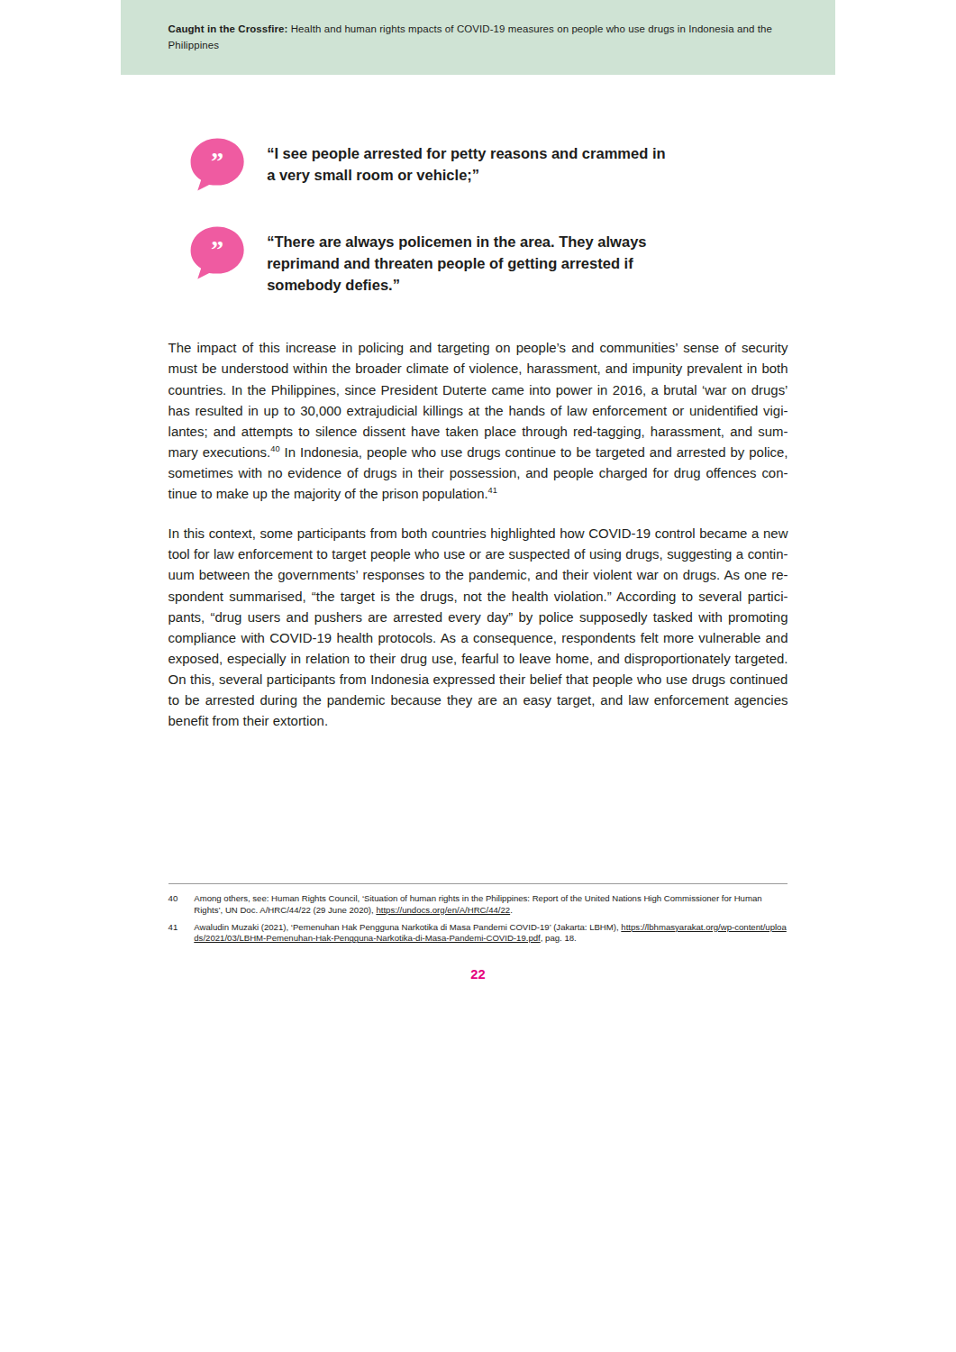Caught in the Crossfire: Health and human rights mpacts of COVID-19 measures on people who use drugs in Indonesia and the Philippines
”
“I see people arrested for petty reasons and crammed in a very small room or vehicle;”
”
“There are always policemen in the area. They always reprimand and threaten people of getting arrested if somebody defies.”
The impact of this increase in policing and targeting on people’s and communities’ sense of security must be understood within the broader climate of violence, harassment, and impunity prevalent in both countries. In the Philippines, since President Duterte came into power in 2016, a brutal ‘war on drugs’ has resulted in up to 30,000 extrajudicial killings at the hands of law enforcement or unidentified vigilantes; and attempts to silence dissent have taken place through red-tagging, harassment, and summary executions.40 In Indonesia, people who use drugs continue to be targeted and arrested by police, sometimes with no evidence of drugs in their possession, and people charged for drug offences continue to make up the majority of the prison population.41
In this context, some participants from both countries highlighted how COVID-19 control became a new tool for law enforcement to target people who use or are suspected of using drugs, suggesting a continuum between the governments’ responses to the pandemic, and their violent war on drugs. As one respondent summarised, “the target is the drugs, not the health violation.” According to several participants, “drug users and pushers are arrested every day” by police supposedly tasked with promoting compliance with COVID-19 health protocols. As a consequence, respondents felt more vulnerable and exposed, especially in relation to their drug use, fearful to leave home, and disproportionately targeted. On this, several participants from Indonesia expressed their belief that people who use drugs continued to be arrested during the pandemic because they are an easy target, and law enforcement agencies benefit from their extortion.
40
Among others, see: Human Rights Council, ‘Situation of human rights in the Philippines: Report of the United Nations High Commissioner for Human Rights’, UN Doc. A/HRC/44/22 (29 June 2020), https://undocs.org/en/A/HRC/44/22.
41
Awaludin Muzaki (2021), ‘Pemenuhan Hak Pengguna Narkotika di Masa Pandemi COVID-19’ (Jakarta: LBHM), https://lbhmasyarakat.org/wp-content/uploads/2021/03/LBHM-Pemenuhan-Hak-Pengguna-Narkotika-di-Masa-Pandemi-COVID-19.pdf, pag. 18.
22